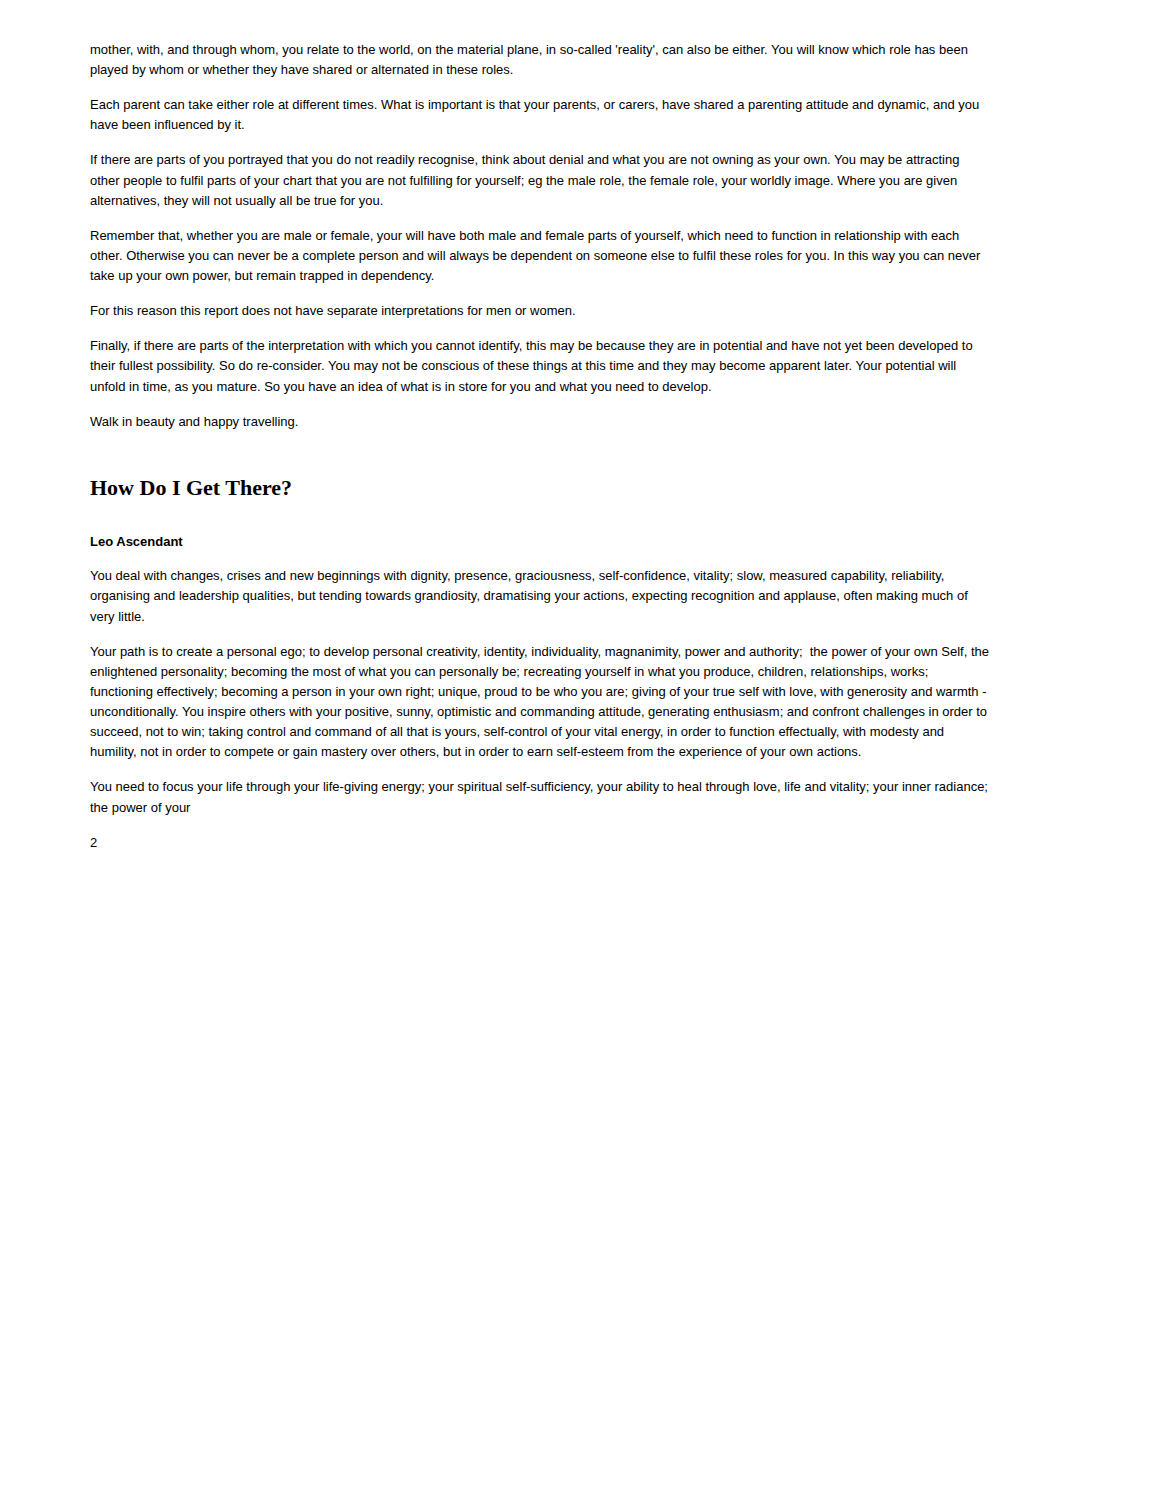mother, with, and through whom, you relate to the world, on the material plane, in so-called 'reality', can also be either. You will know which role has been played by whom or whether they have shared or alternated in these roles.
Each parent can take either role at different times. What is important is that your parents, or carers, have shared a parenting attitude and dynamic, and you have been influenced by it.
If there are parts of you portrayed that you do not readily recognise, think about denial and what you are not owning as your own. You may be attracting other people to fulfil parts of your chart that you are not fulfilling for yourself; eg the male role, the female role, your worldly image. Where you are given alternatives, they will not usually all be true for you.
Remember that, whether you are male or female, your will have both male and female parts of yourself, which need to function in relationship with each other. Otherwise you can never be a complete person and will always be dependent on someone else to fulfil these roles for you. In this way you can never take up your own power, but remain trapped in dependency.
For this reason this report does not have separate interpretations for men or women.
Finally, if there are parts of the interpretation with which you cannot identify, this may be because they are in potential and have not yet been developed to their fullest possibility. So do re-consider. You may not be conscious of these things at this time and they may become apparent later. Your potential will unfold in time, as you mature. So you have an idea of what is in store for you and what you need to develop.
Walk in beauty and happy travelling.
How Do I Get There?
Leo Ascendant
You deal with changes, crises and new beginnings with dignity, presence, graciousness, self-confidence, vitality; slow, measured capability, reliability, organising and leadership qualities, but tending towards grandiosity, dramatising your actions, expecting recognition and applause, often making much of very little.
Your path is to create a personal ego; to develop personal creativity, identity, individuality, magnanimity, power and authority; the power of your own Self, the enlightened personality; becoming the most of what you can personally be; recreating yourself in what you produce, children, relationships, works; functioning effectively; becoming a person in your own right; unique, proud to be who you are; giving of your true self with love, with generosity and warmth - unconditionally. You inspire others with your positive, sunny, optimistic and commanding attitude, generating enthusiasm; and confront challenges in order to succeed, not to win; taking control and command of all that is yours, self-control of your vital energy, in order to function effectually, with modesty and humility, not in order to compete or gain mastery over others, but in order to earn self-esteem from the experience of your own actions.
You need to focus your life through your life-giving energy; your spiritual self-sufficiency, your ability to heal through love, life and vitality; your inner radiance; the power of your
2